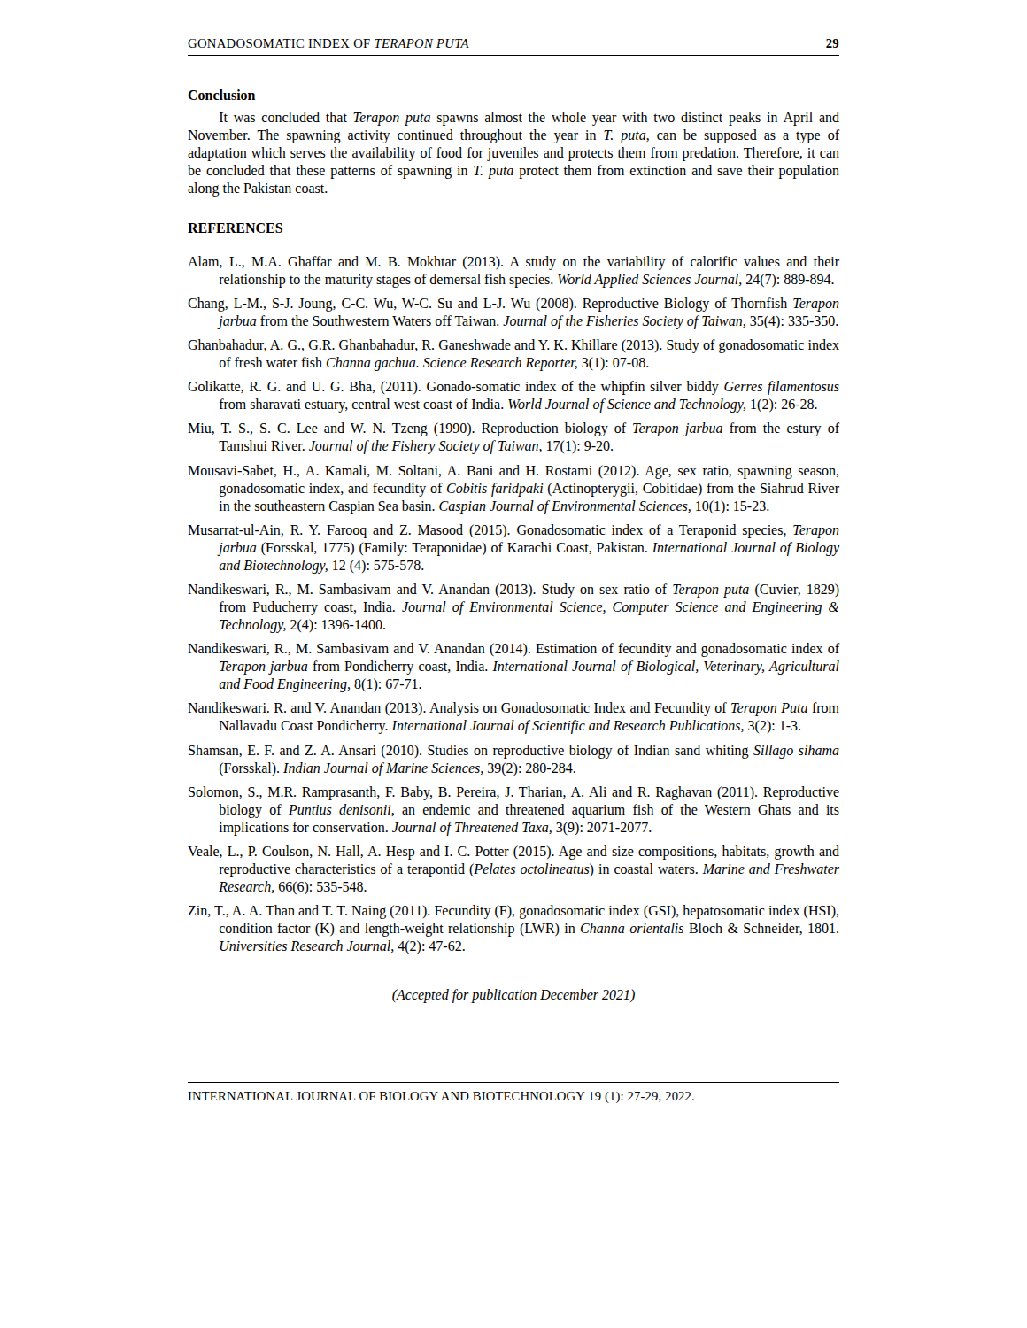Gonadosomatic index of Terapon puta 29
Conclusion
It was concluded that Terapon puta spawns almost the whole year with two distinct peaks in April and November. The spawning activity continued throughout the year in T. puta, can be supposed as a type of adaptation which serves the availability of food for juveniles and protects them from predation. Therefore, it can be concluded that these patterns of spawning in T. puta protect them from extinction and save their population along the Pakistan coast.
REFERENCES
Alam, L., M.A. Ghaffar and M. B. Mokhtar (2013). A study on the variability of calorific values and their relationship to the maturity stages of demersal fish species. World Applied Sciences Journal, 24(7): 889-894.
Chang, L-M., S-J. Joung, C-C. Wu, W-C. Su and L-J. Wu (2008). Reproductive Biology of Thornfish Terapon jarbua from the Southwestern Waters off Taiwan. Journal of the Fisheries Society of Taiwan, 35(4): 335-350.
Ghanbahadur, A. G., G.R. Ghanbahadur, R. Ganeshwade and Y. K. Khillare (2013). Study of gonadosomatic index of fresh water fish Channa gachua. Science Research Reporter, 3(1): 07-08.
Golikatte, R. G. and U. G. Bha, (2011). Gonado-somatic index of the whipfin silver biddy Gerres filamentosus from sharavati estuary, central west coast of India. World Journal of Science and Technology, 1(2): 26-28.
Miu, T. S., S. C. Lee and W. N. Tzeng (1990). Reproduction biology of Terapon jarbua from the estury of Tamshui River. Journal of the Fishery Society of Taiwan, 17(1): 9-20.
Mousavi-Sabet, H., A. Kamali, M. Soltani, A. Bani and H. Rostami (2012). Age, sex ratio, spawning season, gonadosomatic index, and fecundity of Cobitis faridpaki (Actinopterygii, Cobitidae) from the Siahrud River in the southeastern Caspian Sea basin. Caspian Journal of Environmental Sciences, 10(1): 15-23.
Musarrat-ul-Ain, R. Y. Farooq and Z. Masood (2015). Gonadosomatic index of a Teraponid species, Terapon jarbua (Forsskal, 1775) (Family: Teraponidae) of Karachi Coast, Pakistan. International Journal of Biology and Biotechnology, 12 (4): 575-578.
Nandikeswari, R., M. Sambasivam and V. Anandan (2013). Study on sex ratio of Terapon puta (Cuvier, 1829) from Puducherry coast, India. Journal of Environmental Science, Computer Science and Engineering & Technology, 2(4): 1396-1400.
Nandikeswari, R., M. Sambasivam and V. Anandan (2014). Estimation of fecundity and gonadosomatic index of Terapon jarbua from Pondicherry coast, India. International Journal of Biological, Veterinary, Agricultural and Food Engineering, 8(1): 67-71.
Nandikeswari. R. and V. Anandan (2013). Analysis on Gonadosomatic Index and Fecundity of Terapon Puta from Nallavadu Coast Pondicherry. International Journal of Scientific and Research Publications, 3(2): 1-3.
Shamsan, E. F. and Z. A. Ansari (2010). Studies on reproductive biology of Indian sand whiting Sillago sihama (Forsskal). Indian Journal of Marine Sciences, 39(2): 280-284.
Solomon, S., M.R. Ramprasanth, F. Baby, B. Pereira, J. Tharian, A. Ali and R. Raghavan (2011). Reproductive biology of Puntius denisonii, an endemic and threatened aquarium fish of the Western Ghats and its implications for conservation. Journal of Threatened Taxa, 3(9): 2071-2077.
Veale, L., P. Coulson, N. Hall, A. Hesp and I. C. Potter (2015). Age and size compositions, habitats, growth and reproductive characteristics of a terapontid (Pelates octolineatus) in coastal waters. Marine and Freshwater Research, 66(6): 535-548.
Zin, T., A. A. Than and T. T. Naing (2011). Fecundity (F), gonadosomatic index (GSI), hepatosomatic index (HSI), condition factor (K) and length-weight relationship (LWR) in Channa orientalis Bloch & Schneider, 1801. Universities Research Journal, 4(2): 47-62.
(Accepted for publication December 2021)
INTERNATIONAL JOURNAL OF BIOLOGY AND BIOTECHNOLOGY 19 (1): 27-29, 2022.